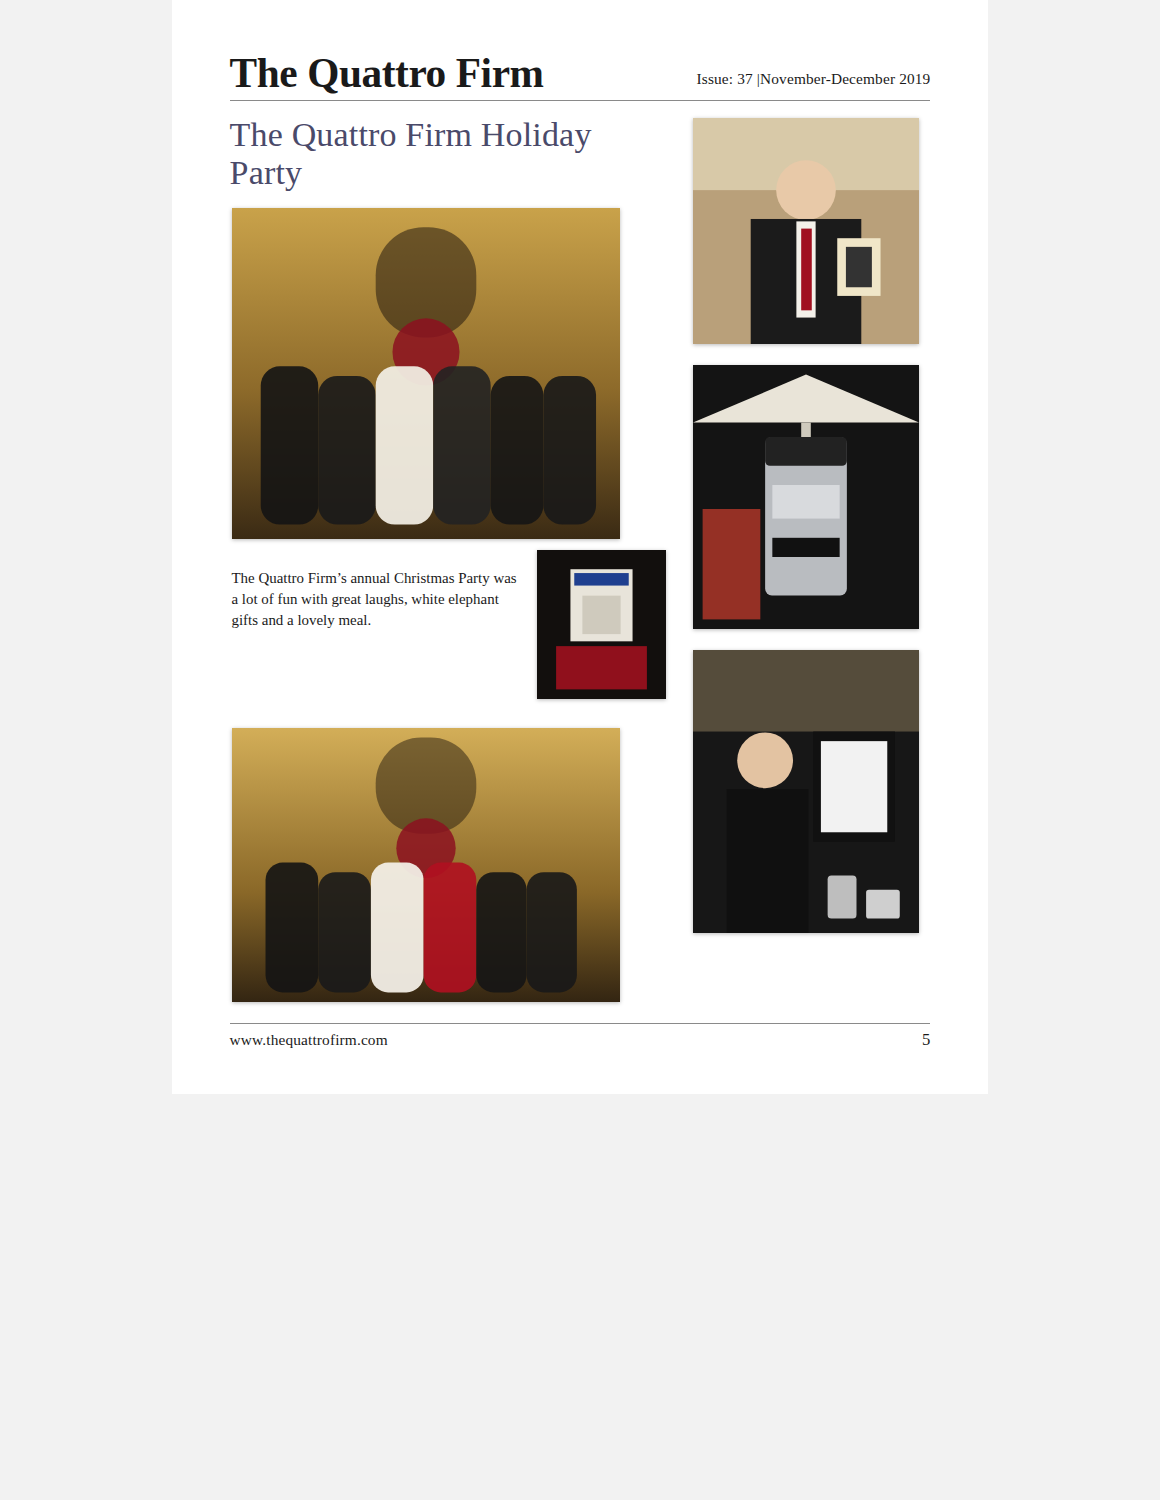The Quattro Firm
Issue: 37 |November-December 2019
The Quattro Firm Holiday Party
The Quattro Firm’s annual Christmas Party was a lot of fun with great laughs, white elephant gifts and a lovely meal.
www.thequattrofirm.com 5